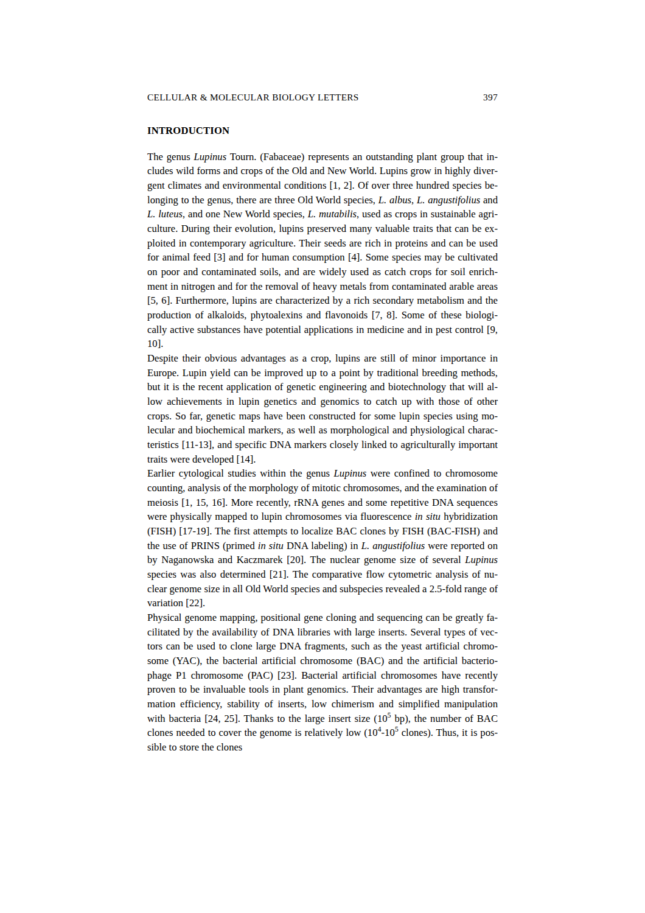Cellular & Molecular Biology Letters 397
Introduction
The genus Lupinus Tourn. (Fabaceae) represents an outstanding plant group that includes wild forms and crops of the Old and New World. Lupins grow in highly divergent climates and environmental conditions [1, 2]. Of over three hundred species belonging to the genus, there are three Old World species, L. albus, L. angustifolius and L. luteus, and one New World species, L. mutabilis, used as crops in sustainable agriculture. During their evolution, lupins preserved many valuable traits that can be exploited in contemporary agriculture. Their seeds are rich in proteins and can be used for animal feed [3] and for human consumption [4]. Some species may be cultivated on poor and contaminated soils, and are widely used as catch crops for soil enrichment in nitrogen and for the removal of heavy metals from contaminated arable areas [5, 6]. Furthermore, lupins are characterized by a rich secondary metabolism and the production of alkaloids, phytoalexins and flavonoids [7, 8]. Some of these biologically active substances have potential applications in medicine and in pest control [9, 10].
Despite their obvious advantages as a crop, lupins are still of minor importance in Europe. Lupin yield can be improved up to a point by traditional breeding methods, but it is the recent application of genetic engineering and biotechnology that will allow achievements in lupin genetics and genomics to catch up with those of other crops. So far, genetic maps have been constructed for some lupin species using molecular and biochemical markers, as well as morphological and physiological characteristics [11-13], and specific DNA markers closely linked to agriculturally important traits were developed [14].
Earlier cytological studies within the genus Lupinus were confined to chromosome counting, analysis of the morphology of mitotic chromosomes, and the examination of meiosis [1, 15, 16]. More recently, rRNA genes and some repetitive DNA sequences were physically mapped to lupin chromosomes via fluorescence in situ hybridization (FISH) [17-19]. The first attempts to localize BAC clones by FISH (BAC-FISH) and the use of PRINS (primed in situ DNA labeling) in L. angustifolius were reported on by Naganowska and Kaczmarek [20]. The nuclear genome size of several Lupinus species was also determined [21]. The comparative flow cytometric analysis of nuclear genome size in all Old World species and subspecies revealed a 2.5-fold range of variation [22].
Physical genome mapping, positional gene cloning and sequencing can be greatly facilitated by the availability of DNA libraries with large inserts. Several types of vectors can be used to clone large DNA fragments, such as the yeast artificial chromosome (YAC), the bacterial artificial chromosome (BAC) and the artificial bacteriophage P1 chromosome (PAC) [23]. Bacterial artificial chromosomes have recently proven to be invaluable tools in plant genomics. Their advantages are high transformation efficiency, stability of inserts, low chimerism and simplified manipulation with bacteria [24, 25]. Thanks to the large insert size (105 bp), the number of BAC clones needed to cover the genome is relatively low (104-105 clones). Thus, it is possible to store the clones